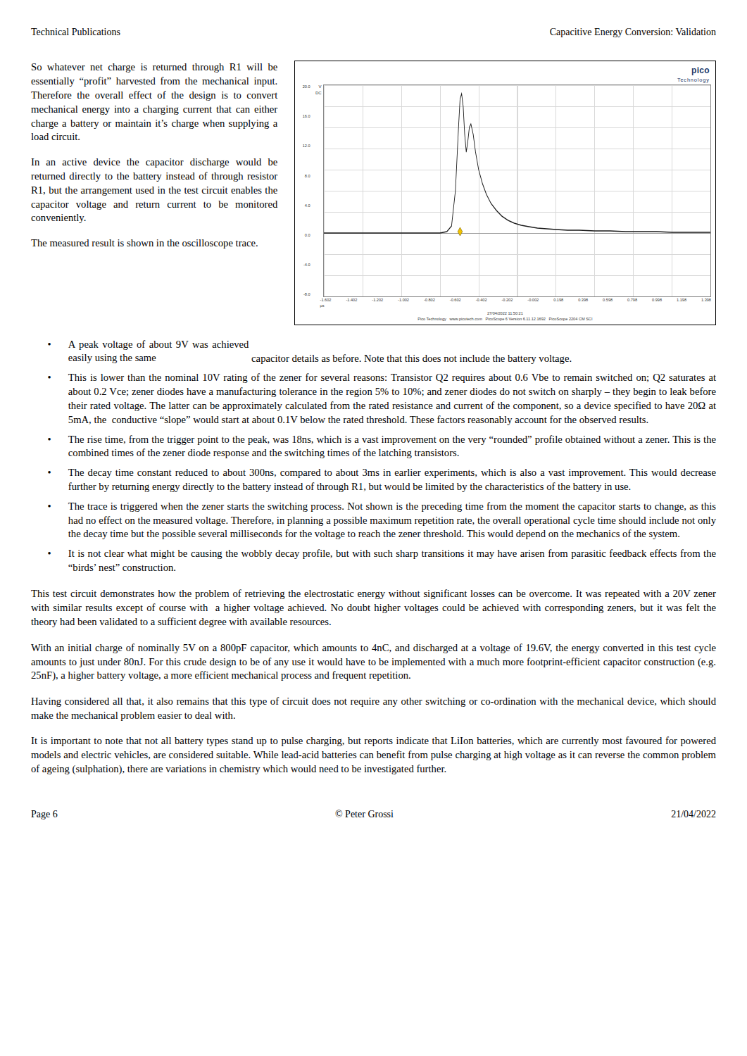Technical Publications
Capacitive Energy Conversion: Validation
So whatever net charge is returned through R1 will be essentially “profit” harvested from the mechanical input. Therefore the overall effect of the design is to convert mechanical energy into a charging current that can either charge a battery or maintain it’s charge when supplying a load circuit.
In an active device the capacitor discharge would be returned directly to the battery instead of through resistor R1, but the arrangement used in the test circuit enables the capacitor voltage and return current to be monitored conveniently.
The measured result is shown in the oscilloscope trace.
picoTechnology
20.0 16.0 12.0 8.0 4.0 0.0 -4.0 -8.0
V DC
-1.602 -1.402 -1.202 -1.002 -0.802 -0.602 -0.402 -0.202 -0.002 0.198 0.398 0.598 0.798 0.998 1.198 1.398
µs
27/04/2022 11:50:21
Pico Technology www.picotech.com PicoScope 6 Version 6.11.12.1692 PicoScope 2204 CM SCI
A peak voltage of about 9V was achieved easily using the same capacitor details as before. Note that this does not include the battery voltage.
This is lower than the nominal 10V rating of the zener for several reasons: Transistor Q2 requires about 0.6 Vbe to remain switched on; Q2 saturates at about 0.2 Vce; zener diodes have a manufacturing tolerance in the region 5% to 10%; and zener diodes do not switch on sharply – they begin to leak before their rated voltage. The latter can be approximately calculated from the rated resistance and current of the component, so a device specified to have 20Ω at 5mA, the conductive “slope” would start at about 0.1V below the rated threshold. These factors reasonably account for the observed results.
The rise time, from the trigger point to the peak, was 18ns, which is a vast improvement on the very “rounded” profile obtained without a zener. This is the combined times of the zener diode response and the switching times of the latching transistors.
The decay time constant reduced to about 300ns, compared to about 3ms in earlier experiments, which is also a vast improvement. This would decrease further by returning energy directly to the battery instead of through R1, but would be limited by the characteristics of the battery in use.
The trace is triggered when the zener starts the switching process. Not shown is the preceding time from the moment the capacitor starts to change, as this had no effect on the measured voltage. Therefore, in planning a possible maximum repetition rate, the overall operational cycle time should include not only the decay time but the possible several milliseconds for the voltage to reach the zener threshold. This would depend on the mechanics of the system.
It is not clear what might be causing the wobbly decay profile, but with such sharp transitions it may have arisen from parasitic feedback effects from the “birds’ nest” construction.
This test circuit demonstrates how the problem of retrieving the electrostatic energy without significant losses can be overcome. It was repeated with a 20V zener with similar results except of course with a higher voltage achieved. No doubt higher voltages could be achieved with corresponding zeners, but it was felt the theory had been validated to a sufficient degree with available resources.
With an initial charge of nominally 5V on a 800pF capacitor, which amounts to 4nC, and discharged at a voltage of 19.6V, the energy converted in this test cycle amounts to just under 80nJ. For this crude design to be of any use it would have to be implemented with a much more footprint-efficient capacitor construction (e.g. 25nF), a higher battery voltage, a more efficient mechanical process and frequent repetition.
Having considered all that, it also remains that this type of circuit does not require any other switching or co-ordination with the mechanical device, which should make the mechanical problem easier to deal with.
It is important to note that not all battery types stand up to pulse charging, but reports indicate that LiIon batteries, which are currently most favoured for powered models and electric vehicles, are considered suitable. While lead-acid batteries can benefit from pulse charging at high voltage as it can reverse the common problem of ageing (sulphation), there are variations in chemistry which would need to be investigated further.
Page 6
© Peter Grossi
21/04/2022